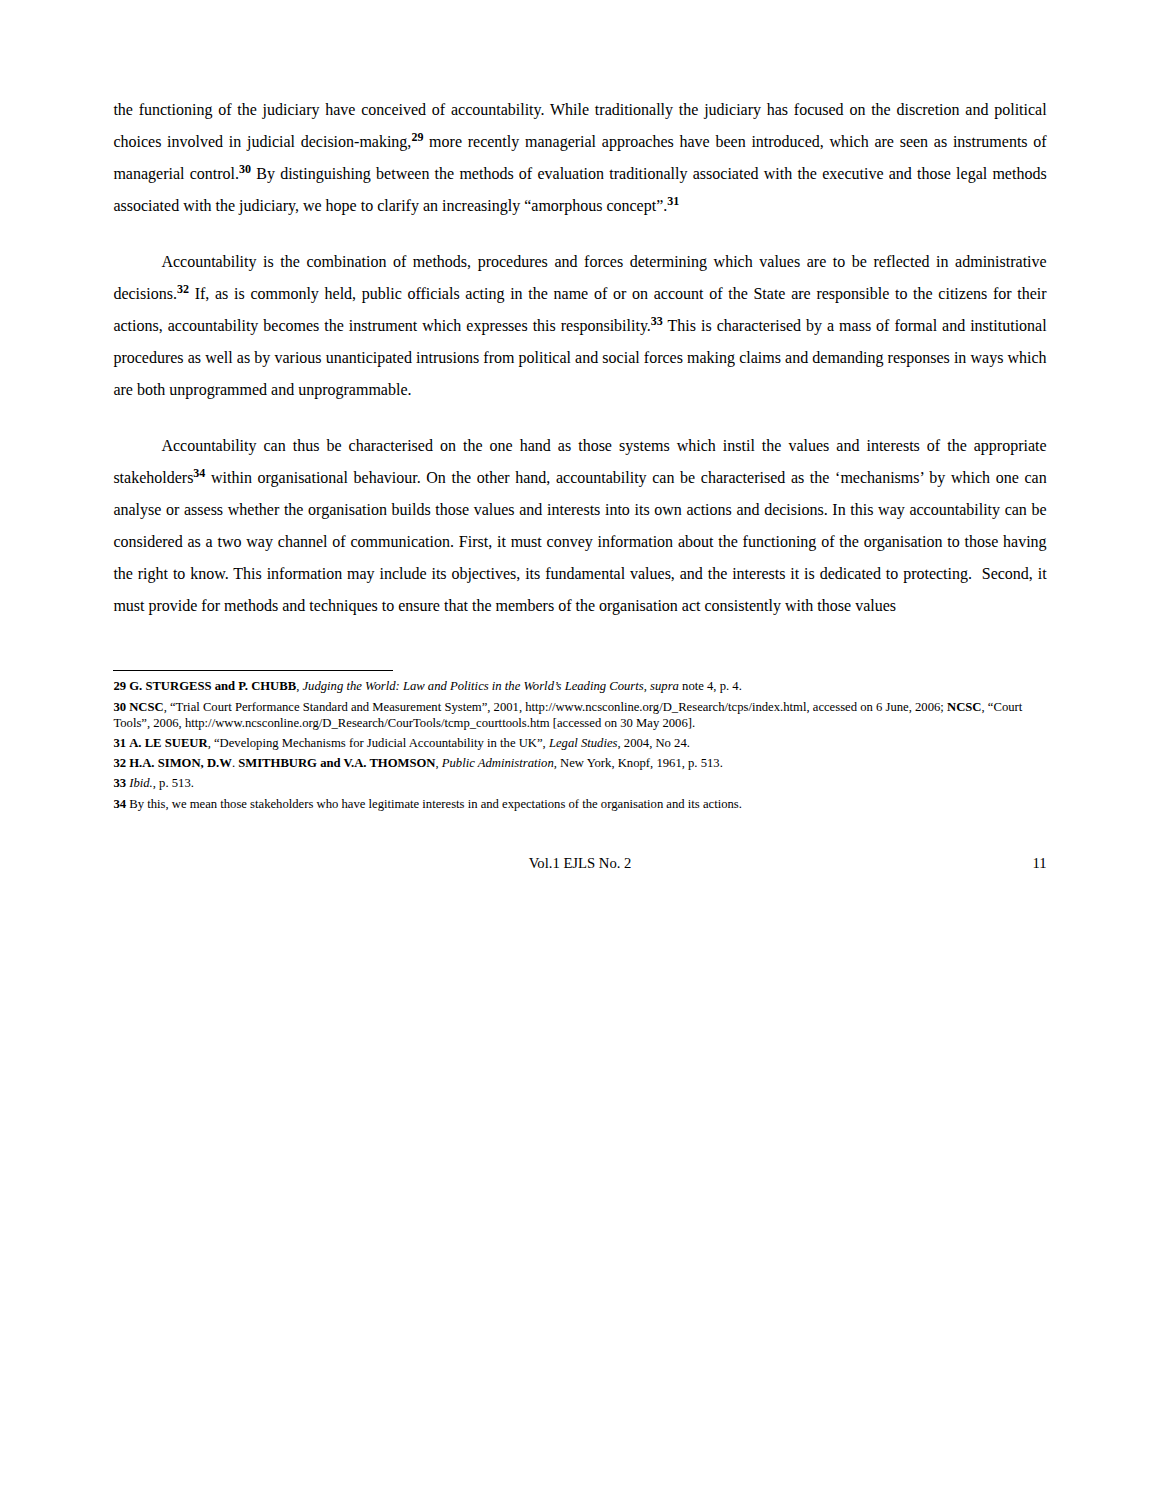the functioning of the judiciary have conceived of accountability. While traditionally the judiciary has focused on the discretion and political choices involved in judicial decision-making,29 more recently managerial approaches have been introduced, which are seen as instruments of managerial control.30 By distinguishing between the methods of evaluation traditionally associated with the executive and those legal methods associated with the judiciary, we hope to clarify an increasingly “amorphous concept”.31
Accountability is the combination of methods, procedures and forces determining which values are to be reflected in administrative decisions.32 If, as is commonly held, public officials acting in the name of or on account of the State are responsible to the citizens for their actions, accountability becomes the instrument which expresses this responsibility.33 This is characterised by a mass of formal and institutional procedures as well as by various unanticipated intrusions from political and social forces making claims and demanding responses in ways which are both unprogrammed and unprogrammable.
Accountability can thus be characterised on the one hand as those systems which instil the values and interests of the appropriate stakeholders34 within organisational behaviour. On the other hand, accountability can be characterised as the ‘mechanisms’ by which one can analyse or assess whether the organisation builds those values and interests into its own actions and decisions. In this way accountability can be considered as a two way channel of communication. First, it must convey information about the functioning of the organisation to those having the right to know. This information may include its objectives, its fundamental values, and the interests it is dedicated to protecting. Second, it must provide for methods and techniques to ensure that the members of the organisation act consistently with those values
29 G. STURGESS and P. CHUBB, Judging the World: Law and Politics in the World’s Leading Courts, supra note 4, p. 4.
30 NCSC, “Trial Court Performance Standard and Measurement System”, 2001, http://www.ncsconline.org/D_Research/tcps/index.html, accessed on 6 June, 2006; NCSC, “Court Tools”, 2006, http://www.ncsconline.org/D_Research/CourTools/tcmp_courttools.htm [accessed on 30 May 2006].
31 A. LE SUEUR, “Developing Mechanisms for Judicial Accountability in the UK”, Legal Studies, 2004, No 24.
32 H.A. SIMON, D.W. SMITHBURG and V.A. THOMSON, Public Administration, New York, Knopf, 1961, p. 513.
33 Ibid., p. 513.
34 By this, we mean those stakeholders who have legitimate interests in and expectations of the organisation and its actions.
Vol.1 EJLS No. 2
11